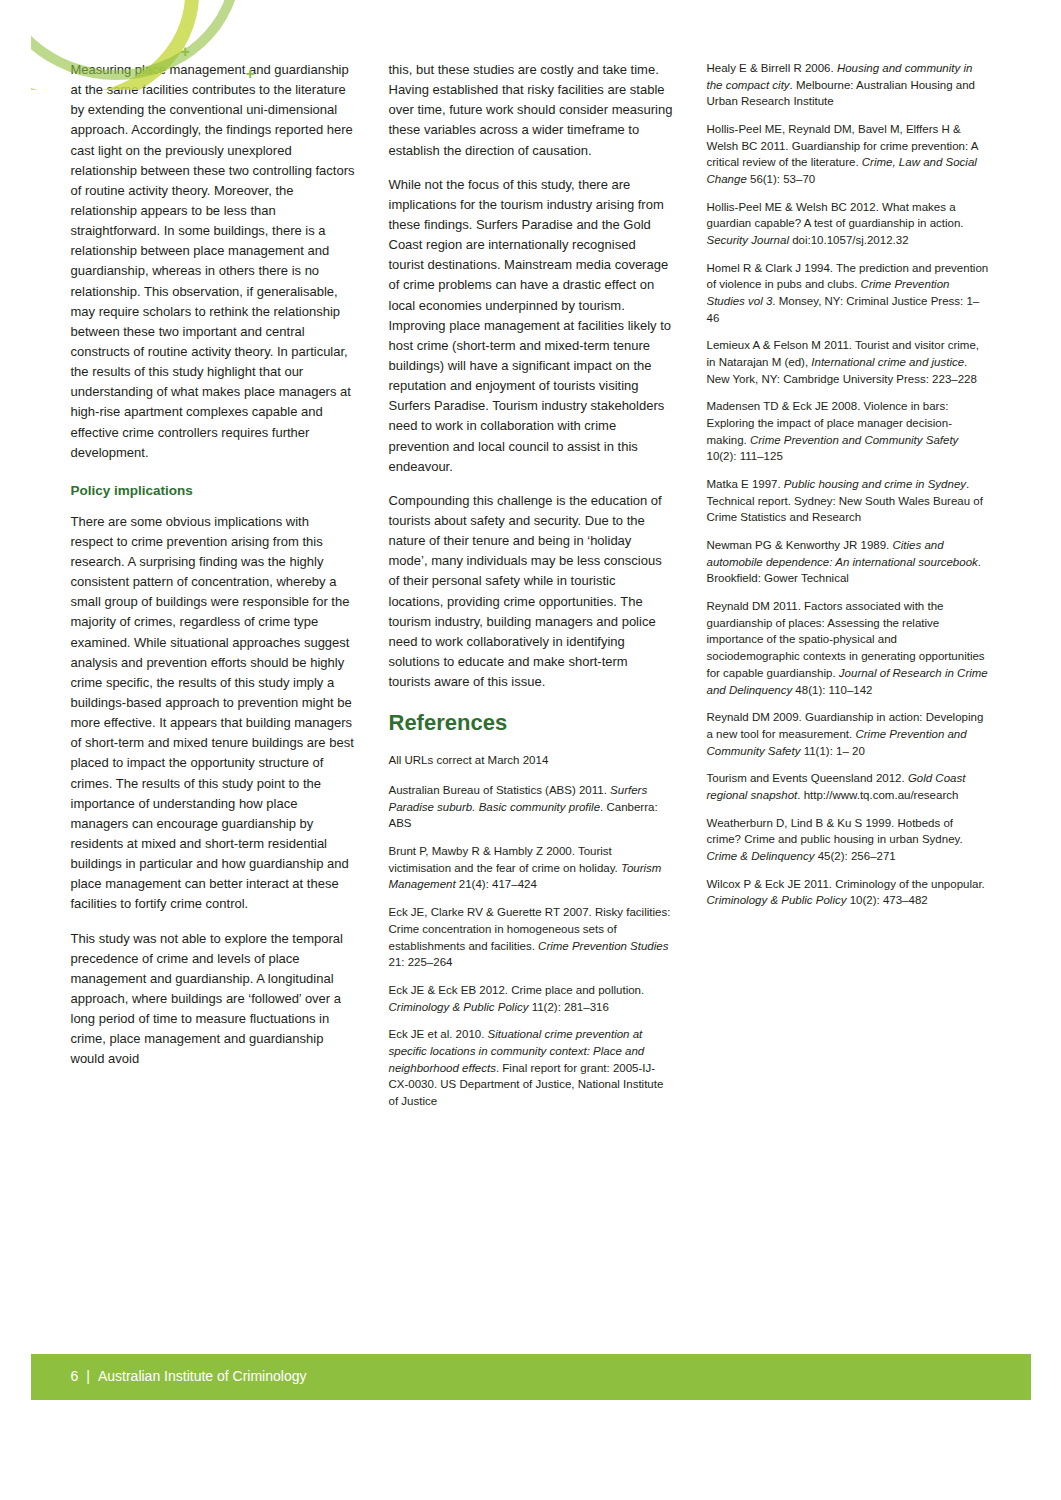+ +
Measuring place management and guardianship at the same facilities contributes to the literature by extending the conventional uni-dimensional approach. Accordingly, the findings reported here cast light on the previously unexplored relationship between these two controlling factors of routine activity theory. Moreover, the relationship appears to be less than straightforward. In some buildings, there is a relationship between place management and guardianship, whereas in others there is no relationship. This observation, if generalisable, may require scholars to rethink the relationship between these two important and central constructs of routine activity theory. In particular, the results of this study highlight that our understanding of what makes place managers at high-rise apartment complexes capable and effective crime controllers requires further development.
Policy implications
There are some obvious implications with respect to crime prevention arising from this research. A surprising finding was the highly consistent pattern of concentration, whereby a small group of buildings were responsible for the majority of crimes, regardless of crime type examined. While situational approaches suggest analysis and prevention efforts should be highly crime specific, the results of this study imply a buildings-based approach to prevention might be more effective. It appears that building managers of short-term and mixed tenure buildings are best placed to impact the opportunity structure of crimes. The results of this study point to the importance of understanding how place managers can encourage guardianship by residents at mixed and short-term residential buildings in particular and how guardianship and place management can better interact at these facilities to fortify crime control.
This study was not able to explore the temporal precedence of crime and levels of place management and guardianship. A longitudinal approach, where buildings are ‘followed’ over a long period of time to measure fluctuations in crime, place management and guardianship would avoid
this, but these studies are costly and take time. Having established that risky facilities are stable over time, future work should consider measuring these variables across a wider timeframe to establish the direction of causation.
While not the focus of this study, there are implications for the tourism industry arising from these findings. Surfers Paradise and the Gold Coast region are internationally recognised tourist destinations. Mainstream media coverage of crime problems can have a drastic effect on local economies underpinned by tourism. Improving place management at facilities likely to host crime (short-term and mixed-term tenure buildings) will have a significant impact on the reputation and enjoyment of tourists visiting Surfers Paradise. Tourism industry stakeholders need to work in collaboration with crime prevention and local council to assist in this endeavour.
Compounding this challenge is the education of tourists about safety and security. Due to the nature of their tenure and being in ‘holiday mode’, many individuals may be less conscious of their personal safety while in touristic locations, providing crime opportunities. The tourism industry, building managers and police need to work collaboratively in identifying solutions to educate and make short-term tourists aware of this issue.
References
All URLs correct at March 2014
Australian Bureau of Statistics (ABS) 2011. Surfers Paradise suburb. Basic community profile. Canberra: ABS
Brunt P, Mawby R & Hambly Z 2000. Tourist victimisation and the fear of crime on holiday. Tourism Management 21(4): 417–424
Eck JE, Clarke RV & Guerette RT 2007. Risky facilities: Crime concentration in homogeneous sets of establishments and facilities. Crime Prevention Studies 21: 225–264
Eck JE & Eck EB 2012. Crime place and pollution. Criminology & Public Policy 11(2): 281–316
Eck JE et al. 2010. Situational crime prevention at specific locations in community context: Place and neighborhood effects. Final report for grant: 2005-IJ-CX-0030. US Department of Justice, National Institute of Justice
Healy E & Birrell R 2006. Housing and community in the compact city. Melbourne: Australian Housing and Urban Research Institute
Hollis-Peel ME, Reynald DM, Bavel M, Elffers H & Welsh BC 2011. Guardianship for crime prevention: A critical review of the literature. Crime, Law and Social Change 56(1): 53–70
Hollis-Peel ME & Welsh BC 2012. What makes a guardian capable? A test of guardianship in action. Security Journal doi:10.1057/sj.2012.32
Homel R & Clark J 1994. The prediction and prevention of violence in pubs and clubs. Crime Prevention Studies vol 3. Monsey, NY: Criminal Justice Press: 1–46
Lemieux A & Felson M 2011. Tourist and visitor crime, in Natarajan M (ed), International crime and justice. New York, NY: Cambridge University Press: 223–228
Madensen TD & Eck JE 2008. Violence in bars: Exploring the impact of place manager decision-making. Crime Prevention and Community Safety 10(2): 111–125
Matka E 1997. Public housing and crime in Sydney. Technical report. Sydney: New South Wales Bureau of Crime Statistics and Research
Newman PG & Kenworthy JR 1989. Cities and automobile dependence: An international sourcebook. Brookfield: Gower Technical
Reynald DM 2011. Factors associated with the guardianship of places: Assessing the relative importance of the spatio-physical and sociodemographic contexts in generating opportunities for capable guardianship. Journal of Research in Crime and Delinquency 48(1): 110–142
Reynald DM 2009. Guardianship in action: Developing a new tool for measurement. Crime Prevention and Community Safety 11(1): 1– 20
Tourism and Events Queensland 2012. Gold Coast regional snapshot. http://www.tq.com.au/research
Weatherburn D, Lind B & Ku S 1999. Hotbeds of crime? Crime and public housing in urban Sydney. Crime & Delinquency 45(2): 256–271
Wilcox P & Eck JE 2011. Criminology of the unpopular. Criminology & Public Policy 10(2): 473–482
6|Australian Institute of Criminology